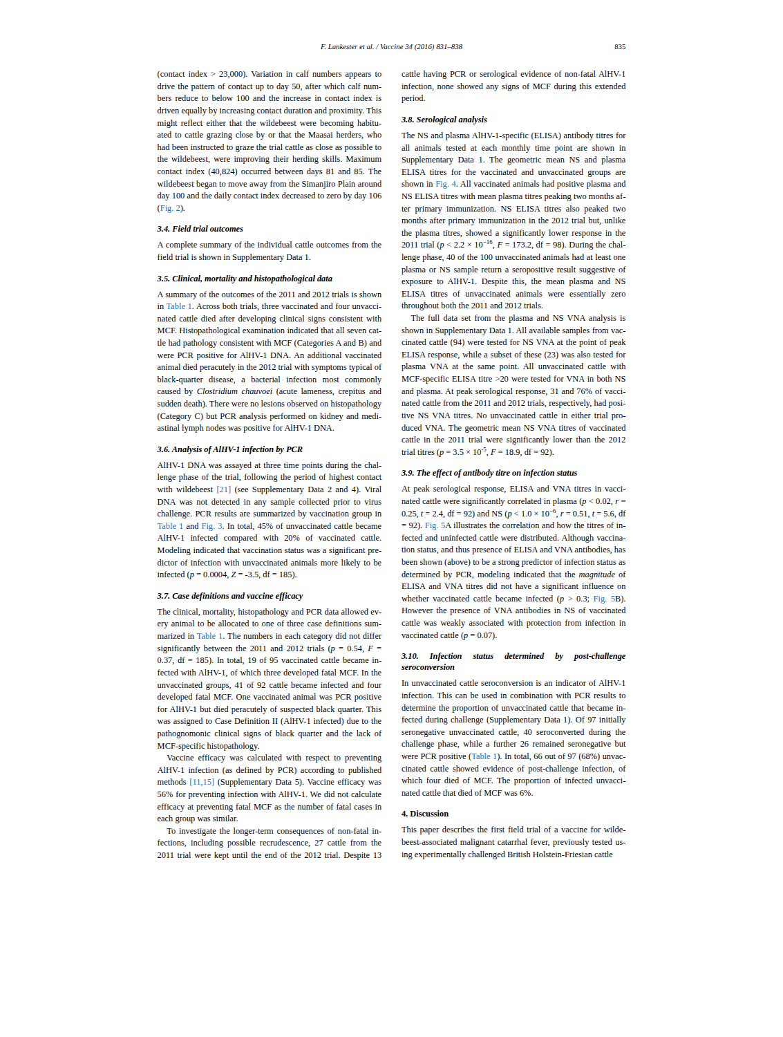F. Lankester et al. / Vaccine 34 (2016) 831–838
835
(contact index > 23,000). Variation in calf numbers appears to drive the pattern of contact up to day 50, after which calf numbers reduce to below 100 and the increase in contact index is driven equally by increasing contact duration and proximity. This might reflect either that the wildebeest were becoming habituated to cattle grazing close by or that the Maasai herders, who had been instructed to graze the trial cattle as close as possible to the wildebeest, were improving their herding skills. Maximum contact index (40,824) occurred between days 81 and 85. The wildebeest began to move away from the Simanjiro Plain around day 100 and the daily contact index decreased to zero by day 106 (Fig. 2).
3.4. Field trial outcomes
A complete summary of the individual cattle outcomes from the field trial is shown in Supplementary Data 1.
3.5. Clinical, mortality and histopathological data
A summary of the outcomes of the 2011 and 2012 trials is shown in Table 1. Across both trials, three vaccinated and four unvaccinated cattle died after developing clinical signs consistent with MCF. Histopathological examination indicated that all seven cattle had pathology consistent with MCF (Categories A and B) and were PCR positive for AlHV-1 DNA. An additional vaccinated animal died peracutely in the 2012 trial with symptoms typical of black-quarter disease, a bacterial infection most commonly caused by Clostridium chauvoei (acute lameness, crepitus and sudden death). There were no lesions observed on histopathology (Category C) but PCR analysis performed on kidney and mediastinal lymph nodes was positive for AlHV-1 DNA.
3.6. Analysis of AlHV-1 infection by PCR
AlHV-1 DNA was assayed at three time points during the challenge phase of the trial, following the period of highest contact with wildebeest [21] (see Supplementary Data 2 and 4). Viral DNA was not detected in any sample collected prior to virus challenge. PCR results are summarized by vaccination group in Table 1 and Fig. 3. In total, 45% of unvaccinated cattle became AlHV-1 infected compared with 20% of vaccinated cattle. Modeling indicated that vaccination status was a significant predictor of infection with unvaccinated animals more likely to be infected (p = 0.0004, Z = -3.5, df = 185).
3.7. Case definitions and vaccine efficacy
The clinical, mortality, histopathology and PCR data allowed every animal to be allocated to one of three case definitions summarized in Table 1. The numbers in each category did not differ significantly between the 2011 and 2012 trials (p = 0.54, F = 0.37, df = 185). In total, 19 of 95 vaccinated cattle became infected with AlHV-1, of which three developed fatal MCF. In the unvaccinated groups, 41 of 92 cattle became infected and four developed fatal MCF. One vaccinated animal was PCR positive for AlHV-1 but died peracutely of suspected black quarter. This was assigned to Case Definition II (AlHV-1 infected) due to the pathognomonic clinical signs of black quarter and the lack of MCF-specific histopathology.
Vaccine efficacy was calculated with respect to preventing AlHV-1 infection (as defined by PCR) according to published methods [11,15] (Supplementary Data 5). Vaccine efficacy was 56% for preventing infection with AlHV-1. We did not calculate efficacy at preventing fatal MCF as the number of fatal cases in each group was similar.
To investigate the longer-term consequences of non-fatal infections, including possible recrudescence, 27 cattle from the 2011 trial were kept until the end of the 2012 trial. Despite 13 cattle having PCR or serological evidence of non-fatal AlHV-1 infection, none showed any signs of MCF during this extended period.
3.8. Serological analysis
The NS and plasma AlHV-1-specific (ELISA) antibody titres for all animals tested at each monthly time point are shown in Supplementary Data 1. The geometric mean NS and plasma ELISA titres for the vaccinated and unvaccinated groups are shown in Fig. 4. All vaccinated animals had positive plasma and NS ELISA titres with mean plasma titres peaking two months after primary immunization. NS ELISA titres also peaked two months after primary immunization in the 2012 trial but, unlike the plasma titres, showed a significantly lower response in the 2011 trial (p < 2.2 × 10−16, F = 173.2, df = 98). During the challenge phase, 40 of the 100 unvaccinated animals had at least one plasma or NS sample return a seropositive result suggestive of exposure to AlHV-1. Despite this, the mean plasma and NS ELISA titres of unvaccinated animals were essentially zero throughout both the 2011 and 2012 trials.
The full data set from the plasma and NS VNA analysis is shown in Supplementary Data 1. All available samples from vaccinated cattle (94) were tested for NS VNA at the point of peak ELISA response, while a subset of these (23) was also tested for plasma VNA at the same point. All unvaccinated cattle with MCF-specific ELISA titre >20 were tested for VNA in both NS and plasma. At peak serological response, 31 and 76% of vaccinated cattle from the 2011 and 2012 trials, respectively, had positive NS VNA titres. No unvaccinated cattle in either trial produced VNA. The geometric mean NS VNA titres of vaccinated cattle in the 2011 trial were significantly lower than the 2012 trial titres (p = 3.5 × 10-5, F = 18.9, df = 92).
3.9. The effect of antibody titre on infection status
At peak serological response, ELISA and VNA titres in vaccinated cattle were significantly correlated in plasma (p < 0.02, r = 0.25, t = 2.4, df = 92) and NS (p < 1.0 × 10−6, r = 0.51, t = 5.6, df = 92). Fig. 5 A illustrates the correlation and how the titres of infected and uninfected cattle were distributed. Although vaccination status, and thus presence of ELISA and VNA antibodies, has been shown (above) to be a strong predictor of infection status as determined by PCR, modeling indicated that the magnitude of ELISA and VNA titres did not have a significant influence on whether vaccinated cattle became infected (p > 0.3; Fig. 5 B). However the presence of VNA antibodies in NS of vaccinated cattle was weakly associated with protection from infection in vaccinated cattle (p = 0.07).
3.10. Infection status determined by post-challenge seroconversion
In unvaccinated cattle seroconversion is an indicator of AlHV-1 infection. This can be used in combination with PCR results to determine the proportion of unvaccinated cattle that became infected during challenge (Supplementary Data 1). Of 97 initially seronegative unvaccinated cattle, 40 seroconverted during the challenge phase, while a further 26 remained seronegative but were PCR positive (Table 1). In total, 66 out of 97 (68%) unvaccinated cattle showed evidence of post-challenge infection, of which four died of MCF. The proportion of infected unvaccinated cattle that died of MCF was 6%.
4. Discussion
This paper describes the first field trial of a vaccine for wildebeest-associated malignant catarrhal fever, previously tested using experimentally challenged British Holstein-Friesian cattle